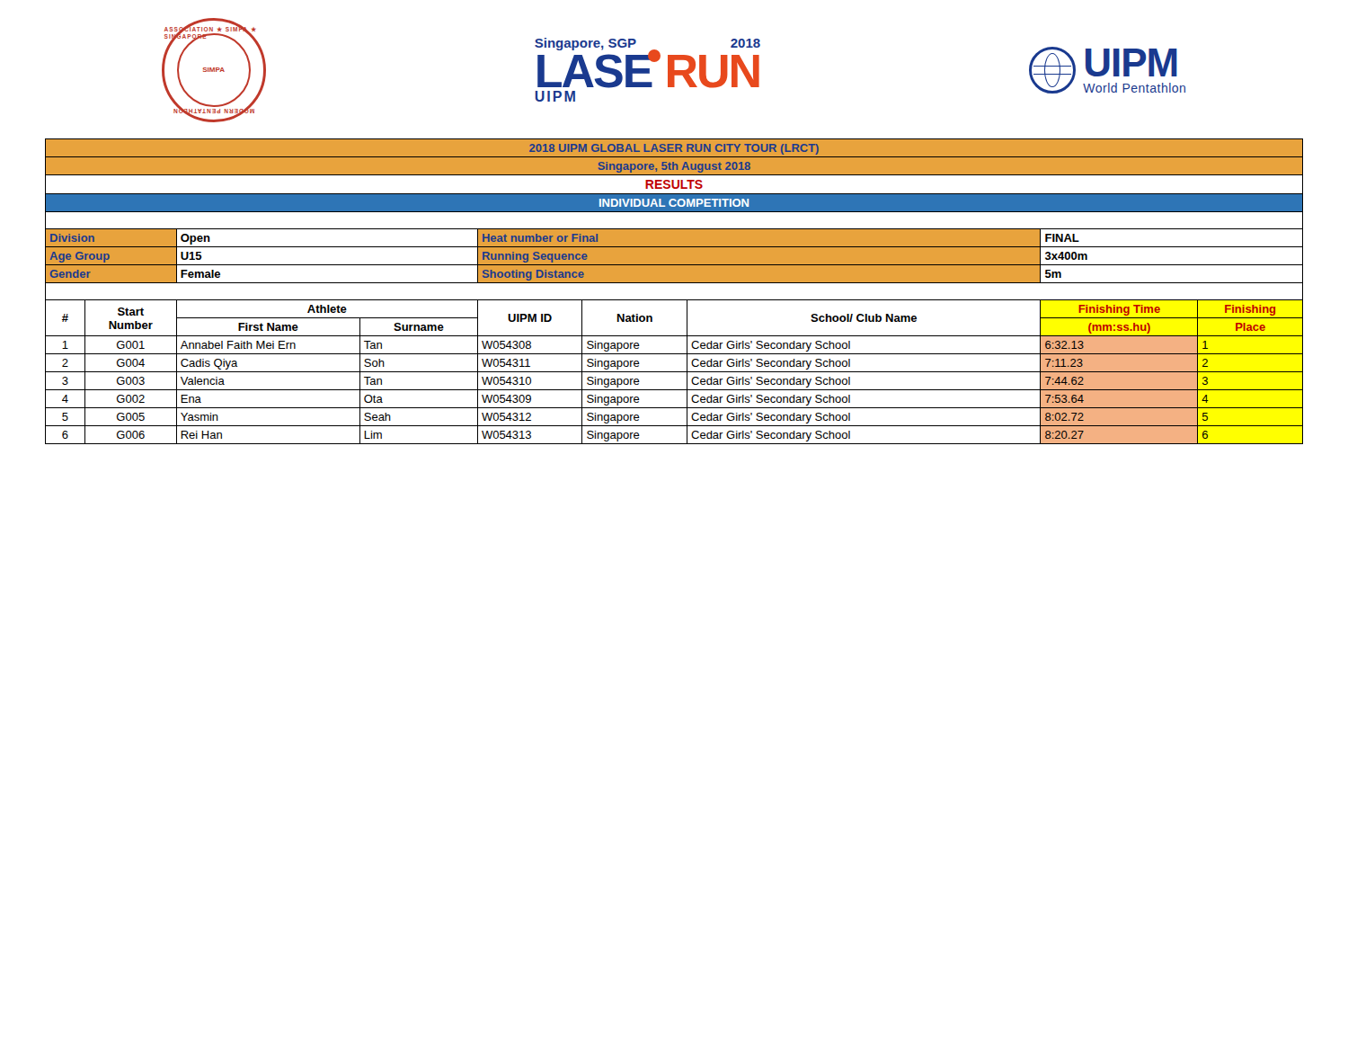ASSOCIATION ★ SIMPA ★ SINGAPORE
SIMPA
MODERN PENTATHLON
Singapore, SGP 2018
LASE RUN
UIPM
UIPM
World Pentathlon
| 2018 UIPM GLOBAL LASER RUN CITY TOUR (LRCT) |
| Singapore, 5th August 2018 |
| RESULTS |
| INDIVIDUAL COMPETITION |
| Division | Open | Heat number or Final | FINAL |
| Age Group | U15 | Running Sequence | 3x400m |
| Gender | Female | Shooting Distance | 5m |
| # | Start Number | Athlete | UIPM ID | Nation | School/ Club Name | Finishing Time | Finishing |
| First Name | Surname | (mm:ss.hu) | Place |
| 1 | G001 | Annabel Faith Mei Ern | Tan | W054308 | Singapore | Cedar Girls' Secondary School | 6:32.13 | 1 |
| 2 | G004 | Cadis Qiya | Soh | W054311 | Singapore | Cedar Girls' Secondary School | 7:11.23 | 2 |
| 3 | G003 | Valencia | Tan | W054310 | Singapore | Cedar Girls' Secondary School | 7:44.62 | 3 |
| 4 | G002 | Ena | Ota | W054309 | Singapore | Cedar Girls' Secondary School | 7:53.64 | 4 |
| 5 | G005 | Yasmin | Seah | W054312 | Singapore | Cedar Girls' Secondary School | 8:02.72 | 5 |
| 6 | G006 | Rei Han | Lim | W054313 | Singapore | Cedar Girls' Secondary School | 8:20.27 | 6 |